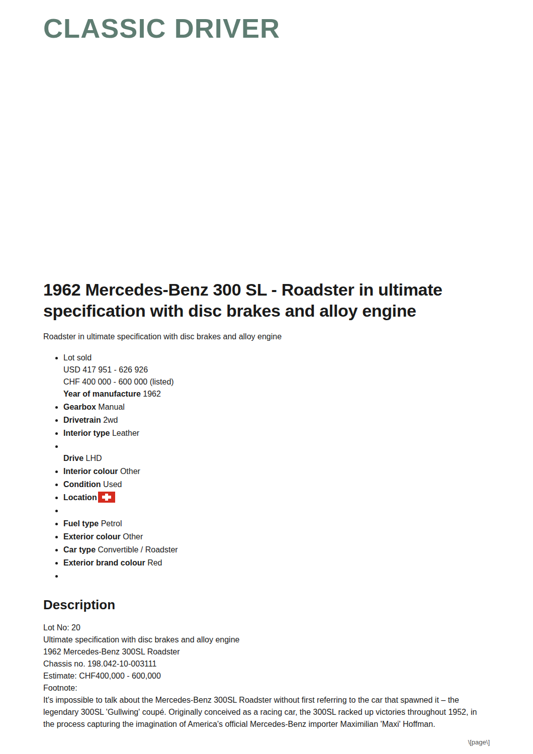Classic Driver
1962 Mercedes-Benz 300 SL - Roadster in ultimate specification with disc brakes and alloy engine
Roadster in ultimate specification with disc brakes and alloy engine
Lot sold USD 417 951 - 626 926 CHF 400 000 - 600 000 (listed) Year of manufacture 1962
Gearbox Manual
Drivetrain 2wd
Interior type Leather
Drive LHD
Interior colour Other
Condition Used
Location
Fuel type Petrol
Exterior colour Other
Car type Convertible / Roadster
Exterior brand colour Red
Description
Lot No: 20 Ultimate specification with disc brakes and alloy engine 1962 Mercedes-Benz 300SL Roadster Chassis no. 198.042-10-003111 Estimate: CHF400,000 - 600,000 Footnote:
It's impossible to talk about the Mercedes-Benz 300SL Roadster without first referring to the car that spawned it – the legendary 300SL 'Gullwing' coupé. Originally conceived as a racing car, the 300SL racked up victories throughout 1952, in the process capturing the imagination of America's official Mercedes-Benz importer Maximilian 'Maxi' Hoffman.
\[page\]